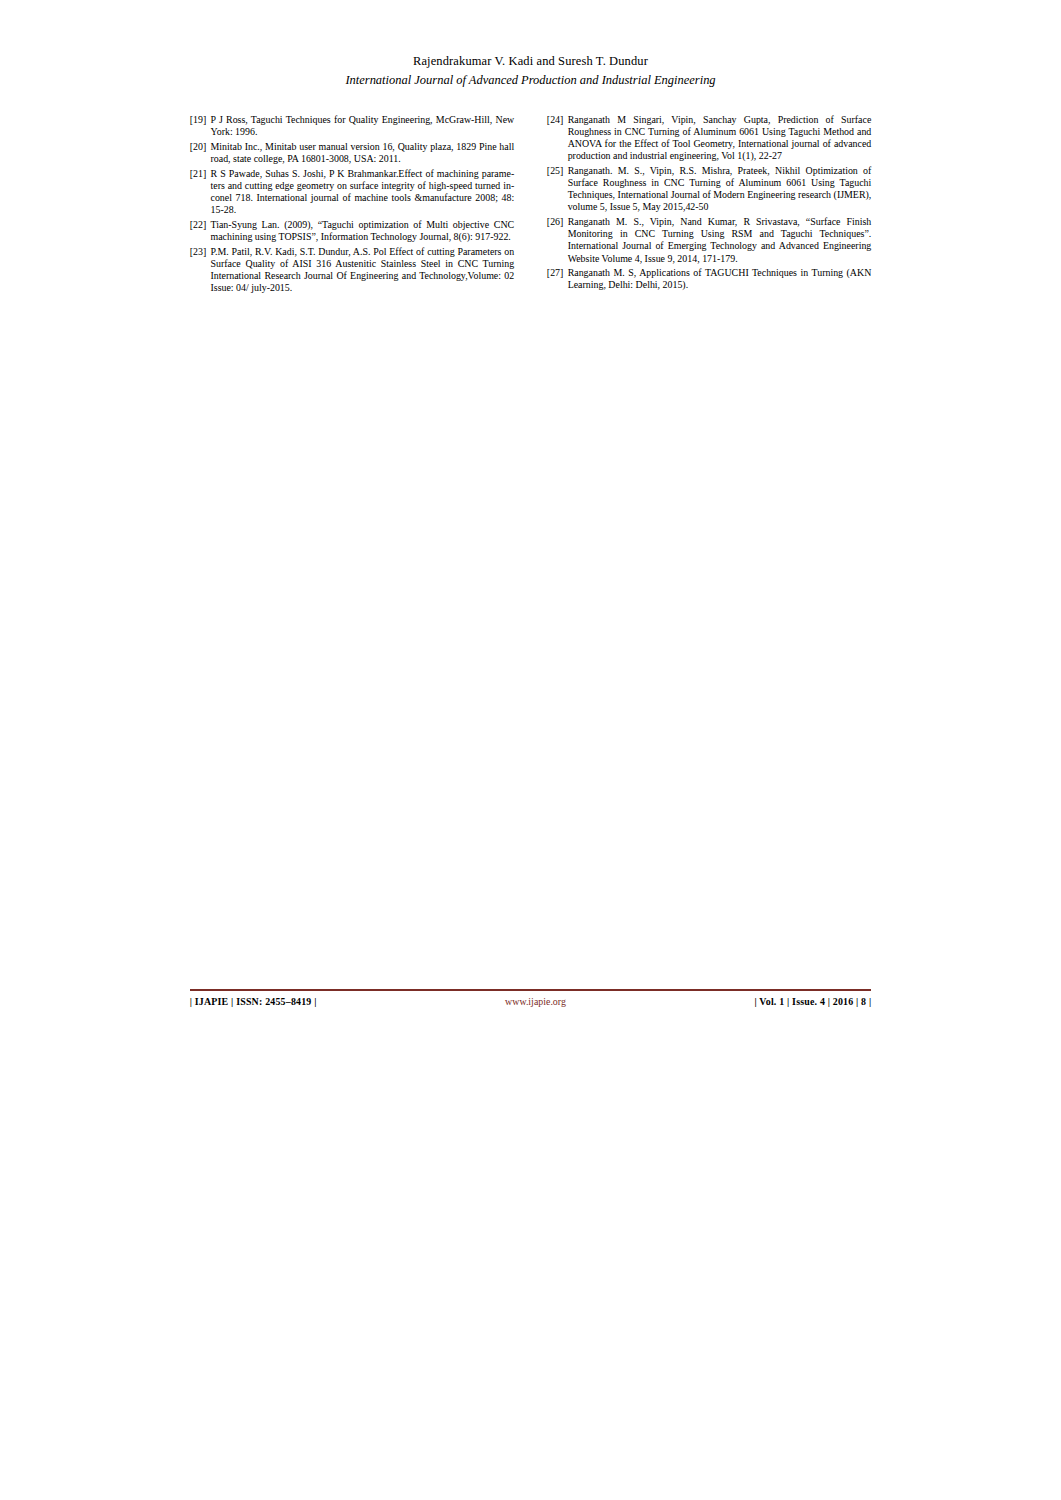Rajendrakumar V. Kadi and Suresh T. Dundur
International Journal of Advanced Production and Industrial Engineering
P J Ross, Taguchi Techniques for Quality Engineering, McGraw-Hill, New York: 1996.
Minitab Inc., Minitab user manual version 16, Quality plaza, 1829 Pine hall road, state college, PA 16801-3008, USA: 2011.
R S Pawade, Suhas S. Joshi, P K Brahmankar.Effect of machining parameters and cutting edge geometry on surface integrity of high-speed turned inconel 718. International journal of machine tools &manufacture 2008; 48: 15-28.
Tian-Syung Lan. (2009), “Taguchi optimization of Multi objective CNC machining using TOPSIS”, Information Technology Journal, 8(6): 917-922.
P.M. Patil, R.V. Kadi, S.T. Dundur, A.S. Pol Effect of cutting Parameters on Surface Quality of AISI 316 Austenitic Stainless Steel in CNC Turning International Research Journal Of Engineering and Technology,Volume: 02 Issue: 04/ july-2015.
Ranganath M Singari, Vipin, Sanchay Gupta, Prediction of Surface Roughness in CNC Turning of Aluminum 6061 Using Taguchi Method and ANOVA for the Effect of Tool Geometry, International journal of advanced production and industrial engineering, Vol 1(1), 22-27
Ranganath. M. S., Vipin, R.S. Mishra, Prateek, Nikhil Optimization of Surface Roughness in CNC Turning of Aluminum 6061 Using Taguchi Techniques, International Journal of Modern Engineering research (IJMER), volume 5, Issue 5, May 2015,42-50
Ranganath M. S., Vipin, Nand Kumar, R Srivastava, “Surface Finish Monitoring in CNC Turning Using RSM and Taguchi Techniques”. International Journal of Emerging Technology and Advanced Engineering Website Volume 4, Issue 9, 2014, 171-179.
Ranganath M. S, Applications of TAGUCHI Techniques in Turning (AKN Learning, Delhi: Delhi, 2015).
| IJAPIE | ISSN: 2455–8419 | www.ijapie.org | Vol. 1 | Issue. 4 | 2016 | 8 |